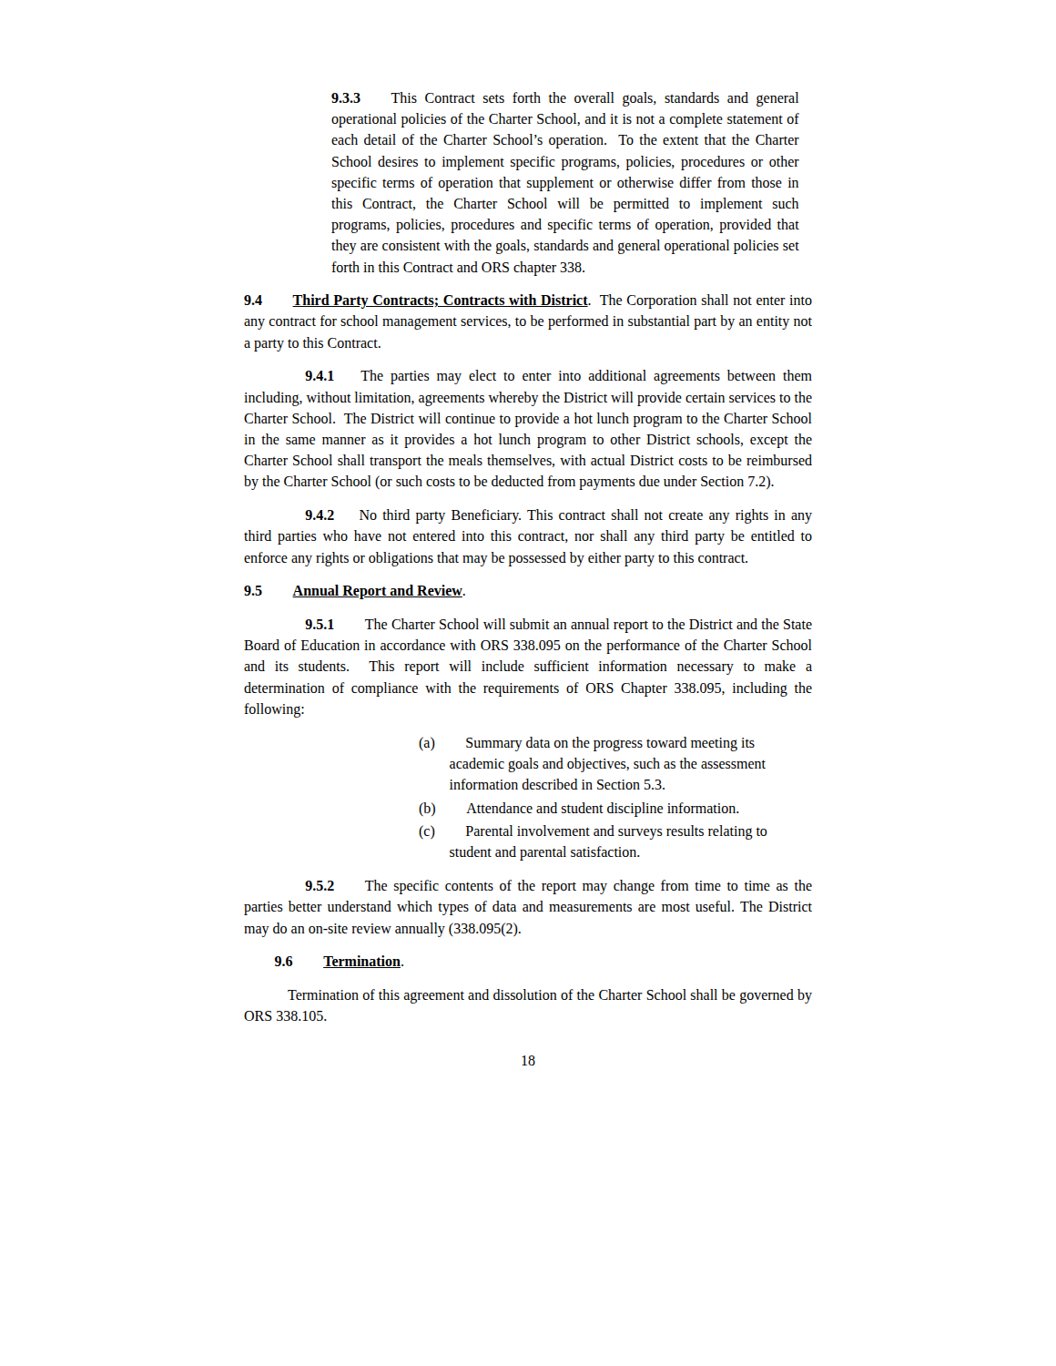9.3.3 This Contract sets forth the overall goals, standards and general operational policies of the Charter School, and it is not a complete statement of each detail of the Charter School’s operation. To the extent that the Charter School desires to implement specific programs, policies, procedures or other specific terms of operation that supplement or otherwise differ from those in this Contract, the Charter School will be permitted to implement such programs, policies, procedures and specific terms of operation, provided that they are consistent with the goals, standards and general operational policies set forth in this Contract and ORS chapter 338.
9.4 Third Party Contracts; Contracts with District. The Corporation shall not enter into any contract for school management services, to be performed in substantial part by an entity not a party to this Contract.
9.4.1 The parties may elect to enter into additional agreements between them including, without limitation, agreements whereby the District will provide certain services to the Charter School. The District will continue to provide a hot lunch program to the Charter School in the same manner as it provides a hot lunch program to other District schools, except the Charter School shall transport the meals themselves, with actual District costs to be reimbursed by the Charter School (or such costs to be deducted from payments due under Section 7.2).
9.4.2 No third party Beneficiary. This contract shall not create any rights in any third parties who have not entered into this contract, nor shall any third party be entitled to enforce any rights or obligations that may be possessed by either party to this contract.
9.5 Annual Report and Review.
9.5.1 The Charter School will submit an annual report to the District and the State Board of Education in accordance with ORS 338.095 on the performance of the Charter School and its students. This report will include sufficient information necessary to make a determination of compliance with the requirements of ORS Chapter 338.095, including the following:
(a) Summary data on the progress toward meeting its academic goals and objectives, such as the assessment information described in Section 5.3.
(b) Attendance and student discipline information.
(c) Parental involvement and surveys results relating to student and parental satisfaction.
9.5.2 The specific contents of the report may change from time to time as the parties better understand which types of data and measurements are most useful. The District may do an on-site review annually (338.095(2).
9.6 Termination.
Termination of this agreement and dissolution of the Charter School shall be governed by ORS 338.105.
18